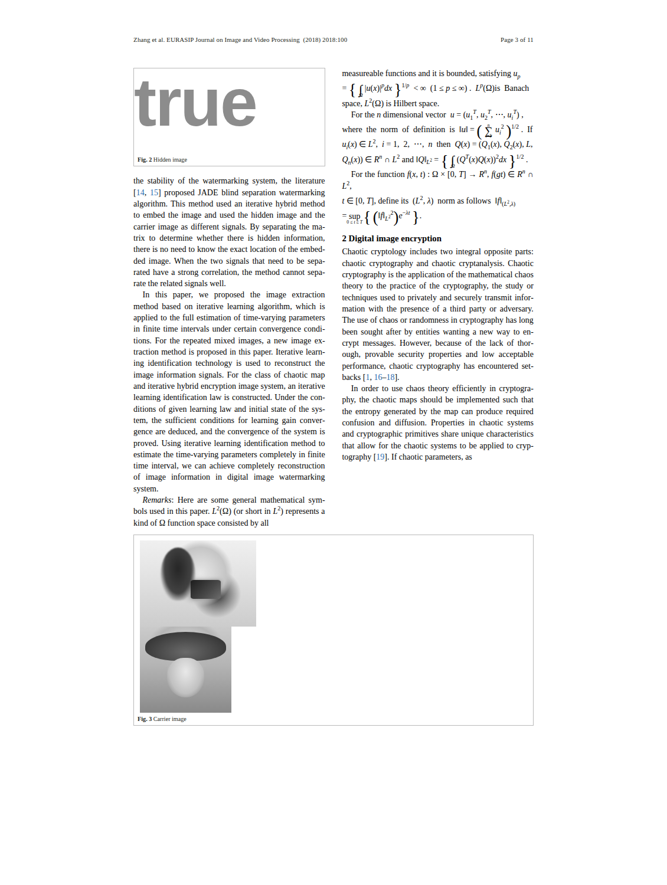Zhang et al. EURASIP Journal on Image and Video Processing (2018) 2018:100
Page 3 of 11
true
Fig. 2 Hidden image
the stability of the watermarking system, the literature [14, 15] proposed JADE blind separation watermarking algorithm. This method used an iterative hybrid method to embed the image and used the hidden image and the carrier image as different signals. By separating the matrix to determine whether there is hidden information, there is no need to know the exact location of the embedded image. When the two signals that need to be separated have a strong correlation, the method cannot separate the related signals well.
In this paper, we proposed the image extraction method based on iterative learning algorithm, which is applied to the full estimation of time-varying parameters in finite time intervals under certain convergence conditions. For the repeated mixed images, a new image extraction method is proposed in this paper. Iterative learning identification technology is used to reconstruct the image information signals. For the class of chaotic map and iterative hybrid encryption image system, an iterative learning identification law is constructed. Under the conditions of given learning law and initial state of the system, the sufficient conditions for learning gain convergence are deduced, and the convergence of the system is proved. Using iterative learning identification method to estimate the time-varying parameters completely in finite time interval, we can achieve completely reconstruction of image information in digital image watermarking system.
Remarks: Here are some general mathematical symbols used in this paper. L2(Ω) (or short in L2) represents a kind of Ω function space consisted by all
measureable functions and it is bounded, satisfying up
= { ∫Ω |u(x)|pdx }1/p < ∞ (1 ≤ p ≤ ∞) . Lp(Ω)is Banach
space, L2(Ω) is Hilbert space.
For the n dimensional vector u = (u1T, u2T, ⋯, uiT) ,
where the norm of definition is ‖u‖ = ( ∑i=1 n ui2 )1/2 . If
ui(x) ∈ L2, i = 1, 2, ⋯, n then Q(x) = (Q1(x), Q2(x), L,
Qn(x)) ∈ Rn ∩ L2 and ‖Q‖L2 = { ∫Ω (QT(x)Q(x))2dx }1/2 .
For the function f(x, t) : Ω × [0, T] → Rn, f(gt) ∈ Rn ∩ L2,
t ∈ [0, T], define its (L2, λ) norm as follows ‖f‖(L2,λ)
= sup0 ≤ t ≤ T { (‖f‖L22) e−λt }.
2 Digital image encryption
Chaotic cryptology includes two integral opposite parts: chaotic cryptography and chaotic cryptanalysis. Chaotic cryptography is the application of the mathematical chaos theory to the practice of the cryptography, the study or techniques used to privately and securely transmit information with the presence of a third party or adversary. The use of chaos or randomness in cryptography has long been sought after by entities wanting a new way to encrypt messages. However, because of the lack of thorough, provable security properties and low acceptable performance, chaotic cryptography has encountered setbacks [1, 16–18].
In order to use chaos theory efficiently in cryptography, the chaotic maps should be implemented such that the entropy generated by the map can produce required confusion and diffusion. Properties in chaotic systems and cryptographic primitives share unique characteristics that allow for the chaotic systems to be applied to cryptography [19]. If chaotic parameters, as
Fig. 3 Carrier image